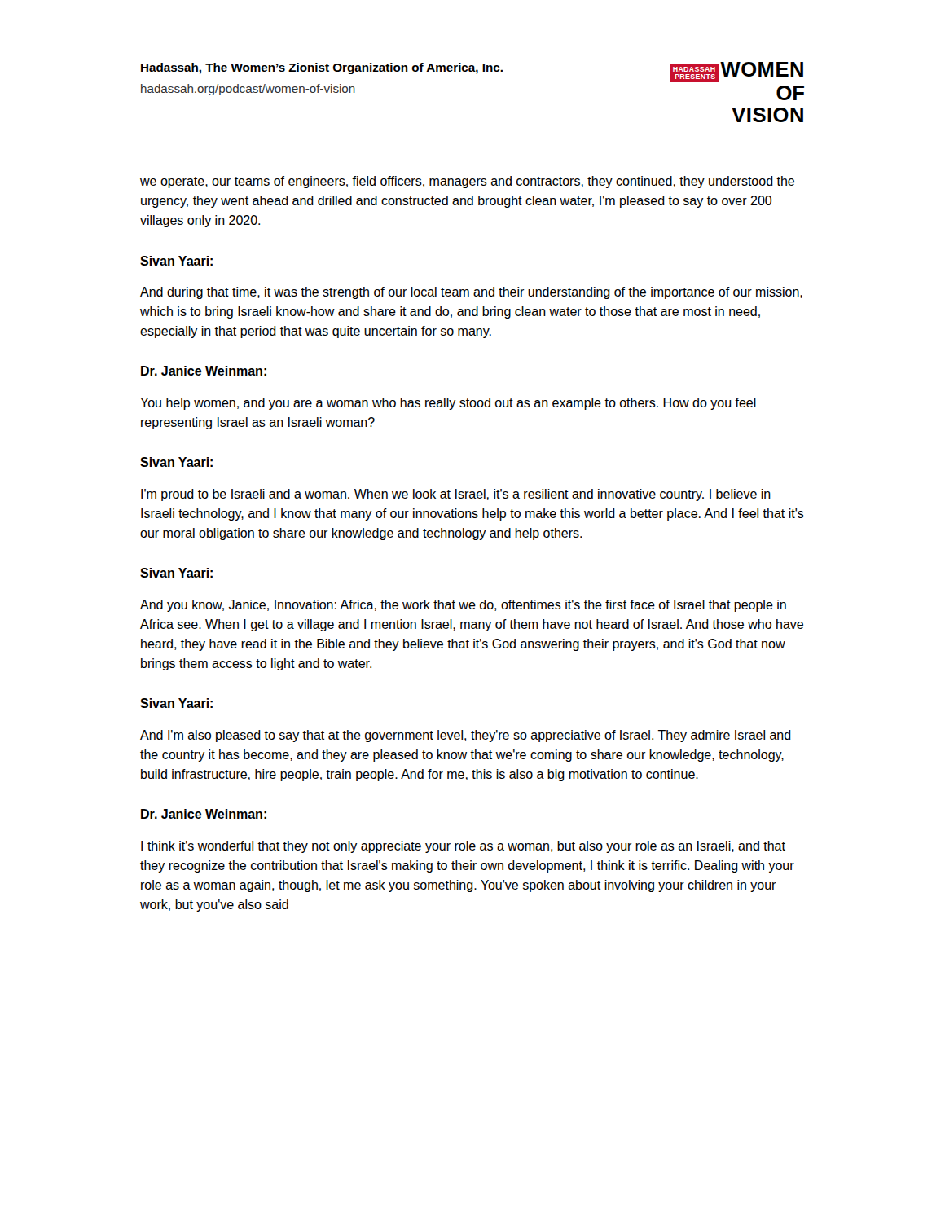Hadassah, The Women’s Zionist Organization of America, Inc.
hadassah.org/podcast/women-of-vision
HADASSAH
PRESENTS WOMEN
OF
VISION
we operate, our teams of engineers, field officers, managers and contractors, they continued, they understood the urgency, they went ahead and drilled and constructed and brought clean water, I'm pleased to say to over 200 villages only in 2020.
Sivan Yaari:
And during that time, it was the strength of our local team and their understanding of the importance of our mission, which is to bring Israeli know-how and share it and do, and bring clean water to those that are most in need, especially in that period that was quite uncertain for so many.
Dr. Janice Weinman:
You help women, and you are a woman who has really stood out as an example to others. How do you feel representing Israel as an Israeli woman?
Sivan Yaari:
I'm proud to be Israeli and a woman. When we look at Israel, it's a resilient and innovative country. I believe in Israeli technology, and I know that many of our innovations help to make this world a better place. And I feel that it's our moral obligation to share our knowledge and technology and help others.
Sivan Yaari:
And you know, Janice, Innovation: Africa, the work that we do, oftentimes it's the first face of Israel that people in Africa see. When I get to a village and I mention Israel, many of them have not heard of Israel. And those who have heard, they have read it in the Bible and they believe that it's God answering their prayers, and it's God that now brings them access to light and to water.
Sivan Yaari:
And I'm also pleased to say that at the government level, they're so appreciative of Israel. They admire Israel and the country it has become, and they are pleased to know that we're coming to share our knowledge, technology, build infrastructure, hire people, train people. And for me, this is also a big motivation to continue.
Dr. Janice Weinman:
I think it's wonderful that they not only appreciate your role as a woman, but also your role as an Israeli, and that they recognize the contribution that Israel's making to their own development, I think it is terrific. Dealing with your role as a woman again, though, let me ask you something. You've spoken about involving your children in your work, but you've also said